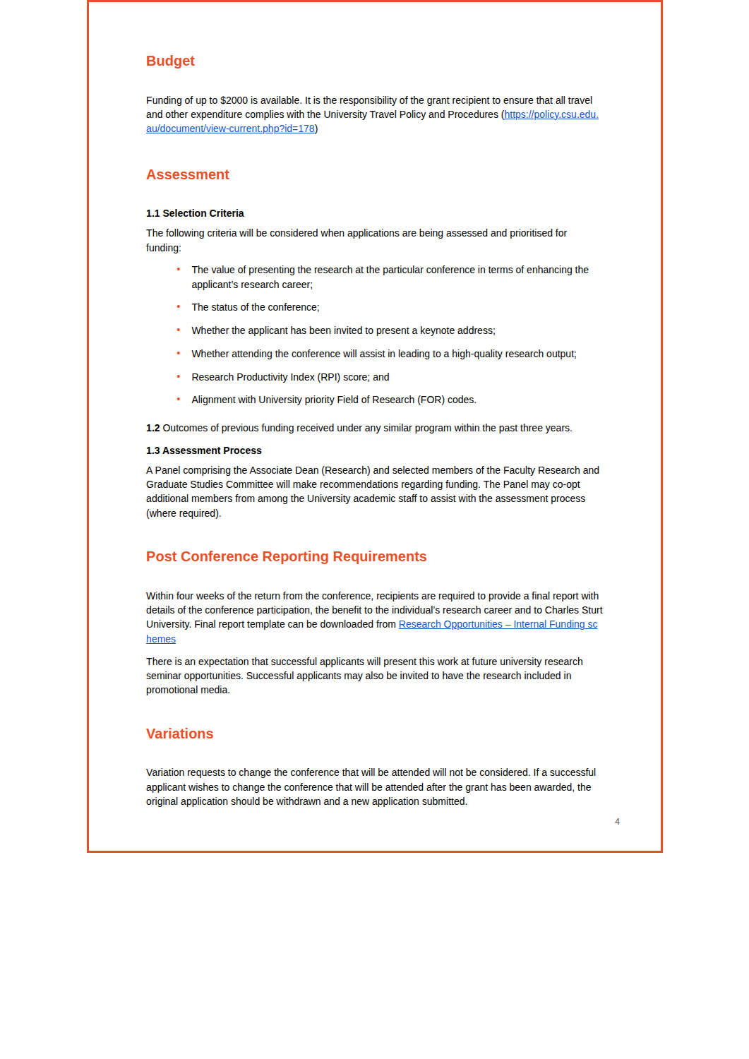Budget
Funding of up to $2000 is available. It is the responsibility of the grant recipient to ensure that all travel and other expenditure complies with the University Travel Policy and Procedures (https://policy.csu.edu.au/document/view-current.php?id=178)
Assessment
1.1 Selection Criteria
The following criteria will be considered when applications are being assessed and prioritised for funding:
The value of presenting the research at the particular conference in terms of enhancing the applicant’s research career;
The status of the conference;
Whether the applicant has been invited to present a keynote address;
Whether attending the conference will assist in leading to a high-quality research output;
Research Productivity Index (RPI) score; and
Alignment with University priority Field of Research (FOR) codes.
1.2 Outcomes of previous funding received under any similar program within the past three years.
1.3 Assessment Process
A Panel comprising the Associate Dean (Research) and selected members of the Faculty Research and Graduate Studies Committee will make recommendations regarding funding. The Panel may co-opt additional members from among the University academic staff to assist with the assessment process (where required).
Post Conference Reporting Requirements
Within four weeks of the return from the conference, recipients are required to provide a final report with details of the conference participation, the benefit to the individual’s research career and to Charles Sturt University. Final report template can be downloaded from Research Opportunities – Internal Funding schemes
There is an expectation that successful applicants will present this work at future university research seminar opportunities. Successful applicants may also be invited to have the research included in promotional media.
Variations
Variation requests to change the conference that will be attended will not be considered. If a successful applicant wishes to change the conference that will be attended after the grant has been awarded, the original application should be withdrawn and a new application submitted.
4